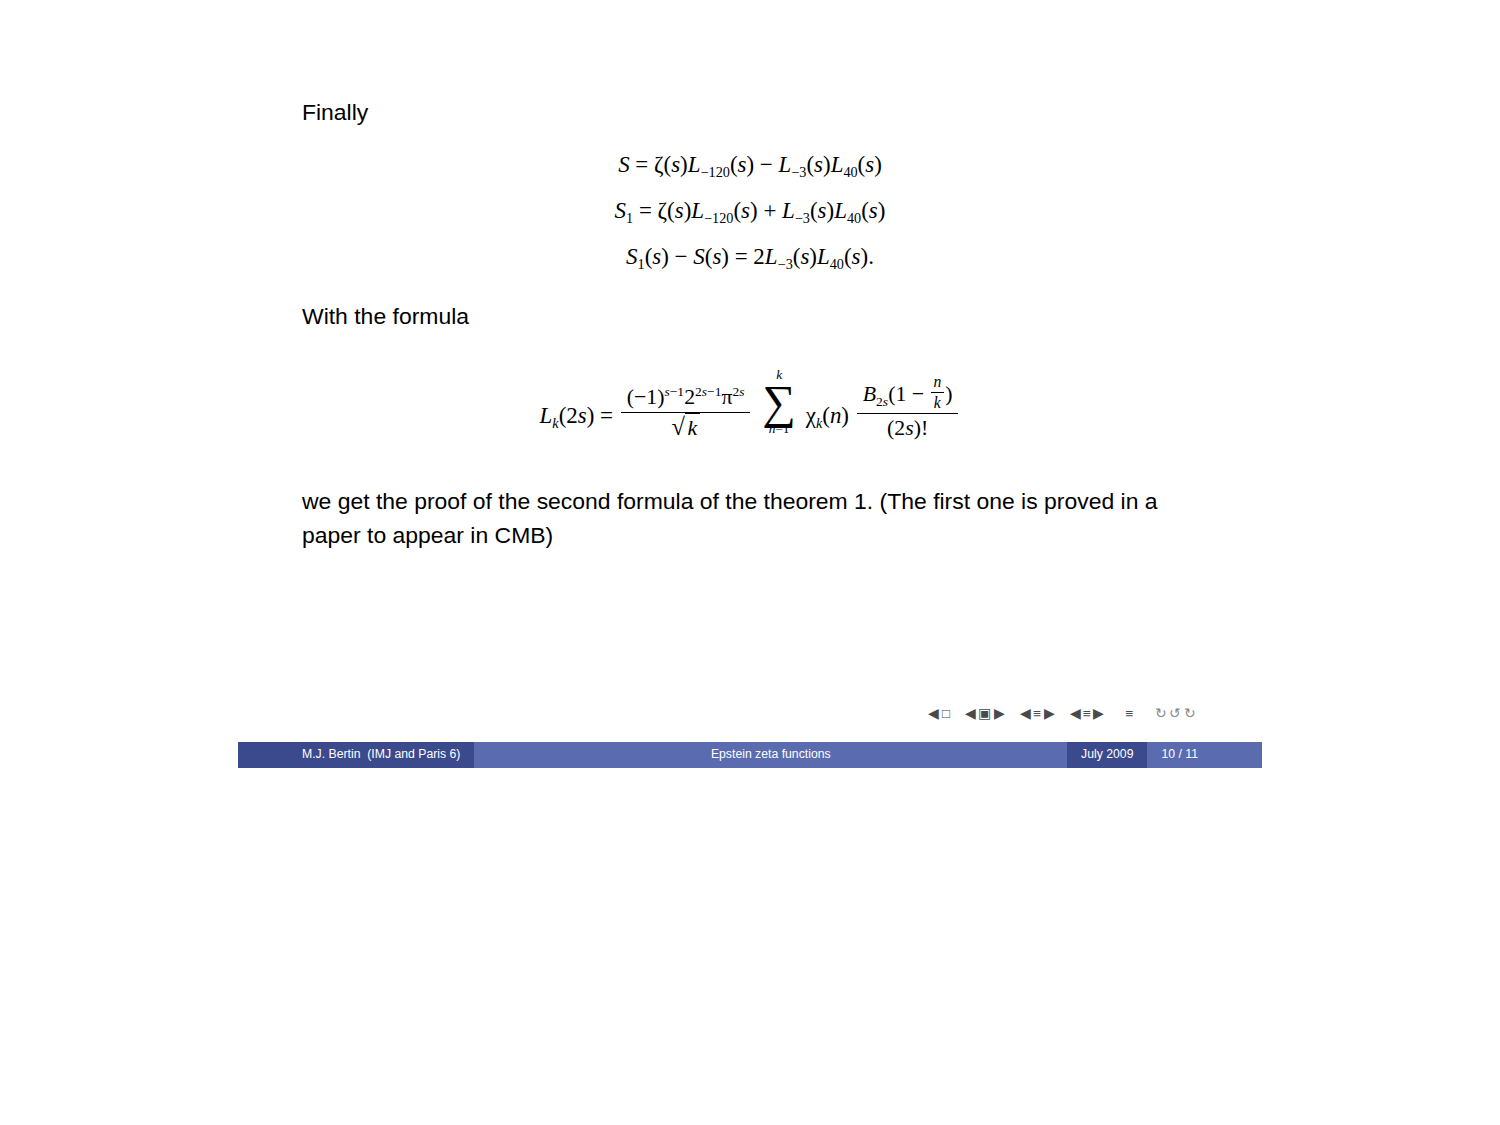Finally
S = ζ(s)L−120(s) − L−3(s)L40(s) S1 = ζ(s)L−120(s) + L−3(s)L40(s) S1(s) − S(s) = 2L−3(s)L40(s).
With the formula
Lk(2s) = (−1)s−122s−1π2s k k ∑ n=1 χk(n) B2s(1 − nk) (2s)!
we get the proof of the second formula of the theorem 1. (The first one is proved in a paper to appear in CMB)
◀□ ◀▣▶ ◀≡▶ ◀≡▶ ≡ ↻↺↻
M.J. Bertin (IMJ and Paris 6)
Epstein zeta functions
July 2009
10 / 11